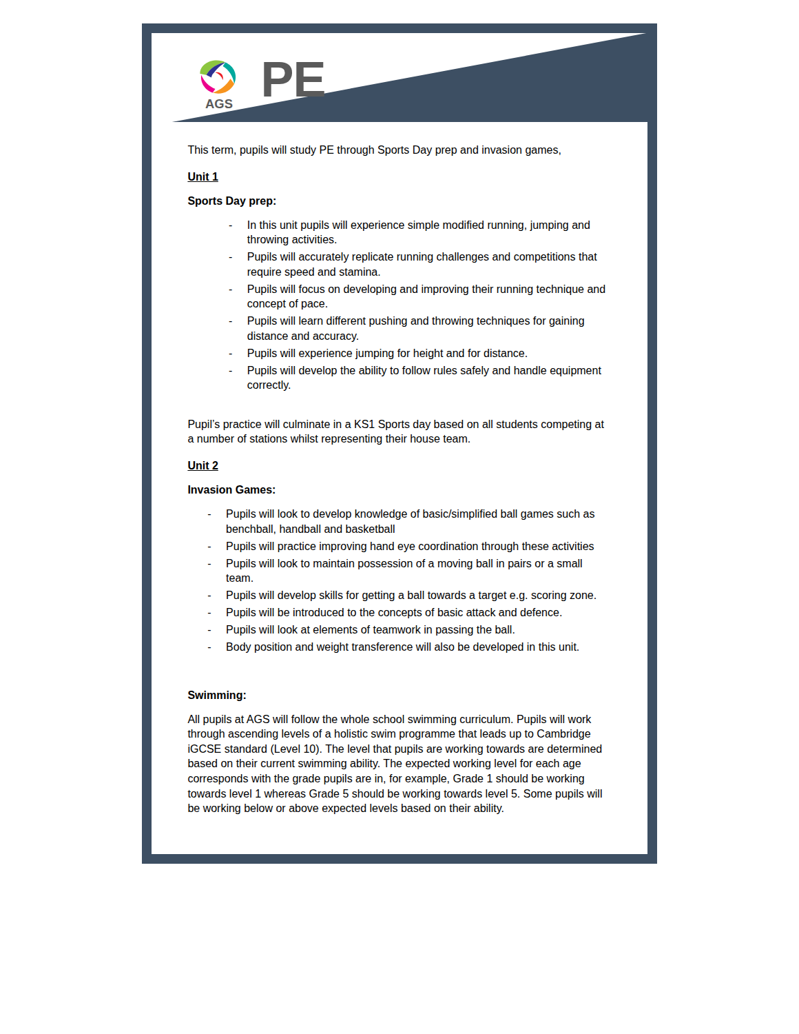AGS
PE
This term, pupils will study PE through Sports Day prep and invasion games,
Unit 1
Sports Day prep:
In this unit pupils will experience simple modified running, jumping and throwing activities.
Pupils will accurately replicate running challenges and competitions that require speed and stamina.
Pupils will focus on developing and improving their running technique and concept of pace.
Pupils will learn different pushing and throwing techniques for gaining distance and accuracy.
Pupils will experience jumping for height and for distance.
Pupils will develop the ability to follow rules safely and handle equipment correctly.
Pupil’s practice will culminate in a KS1 Sports day based on all students competing at a number of stations whilst representing their house team.
Unit 2
Invasion Games:
Pupils will look to develop knowledge of basic/simplified ball games such as benchball, handball and basketball
Pupils will practice improving hand eye coordination through these activities
Pupils will look to maintain possession of a moving ball in pairs or a small team.
Pupils will develop skills for getting a ball towards a target e.g. scoring zone.
Pupils will be introduced to the concepts of basic attack and defence.
Pupils will look at elements of teamwork in passing the ball.
Body position and weight transference will also be developed in this unit.
Swimming:
All pupils at AGS will follow the whole school swimming curriculum. Pupils will work through ascending levels of a holistic swim programme that leads up to Cambridge iGCSE standard (Level 10). The level that pupils are working towards are determined based on their current swimming ability. The expected working level for each age corresponds with the grade pupils are in, for example, Grade 1 should be working towards level 1 whereas Grade 5 should be working towards level 5. Some pupils will be working below or above expected levels based on their ability.